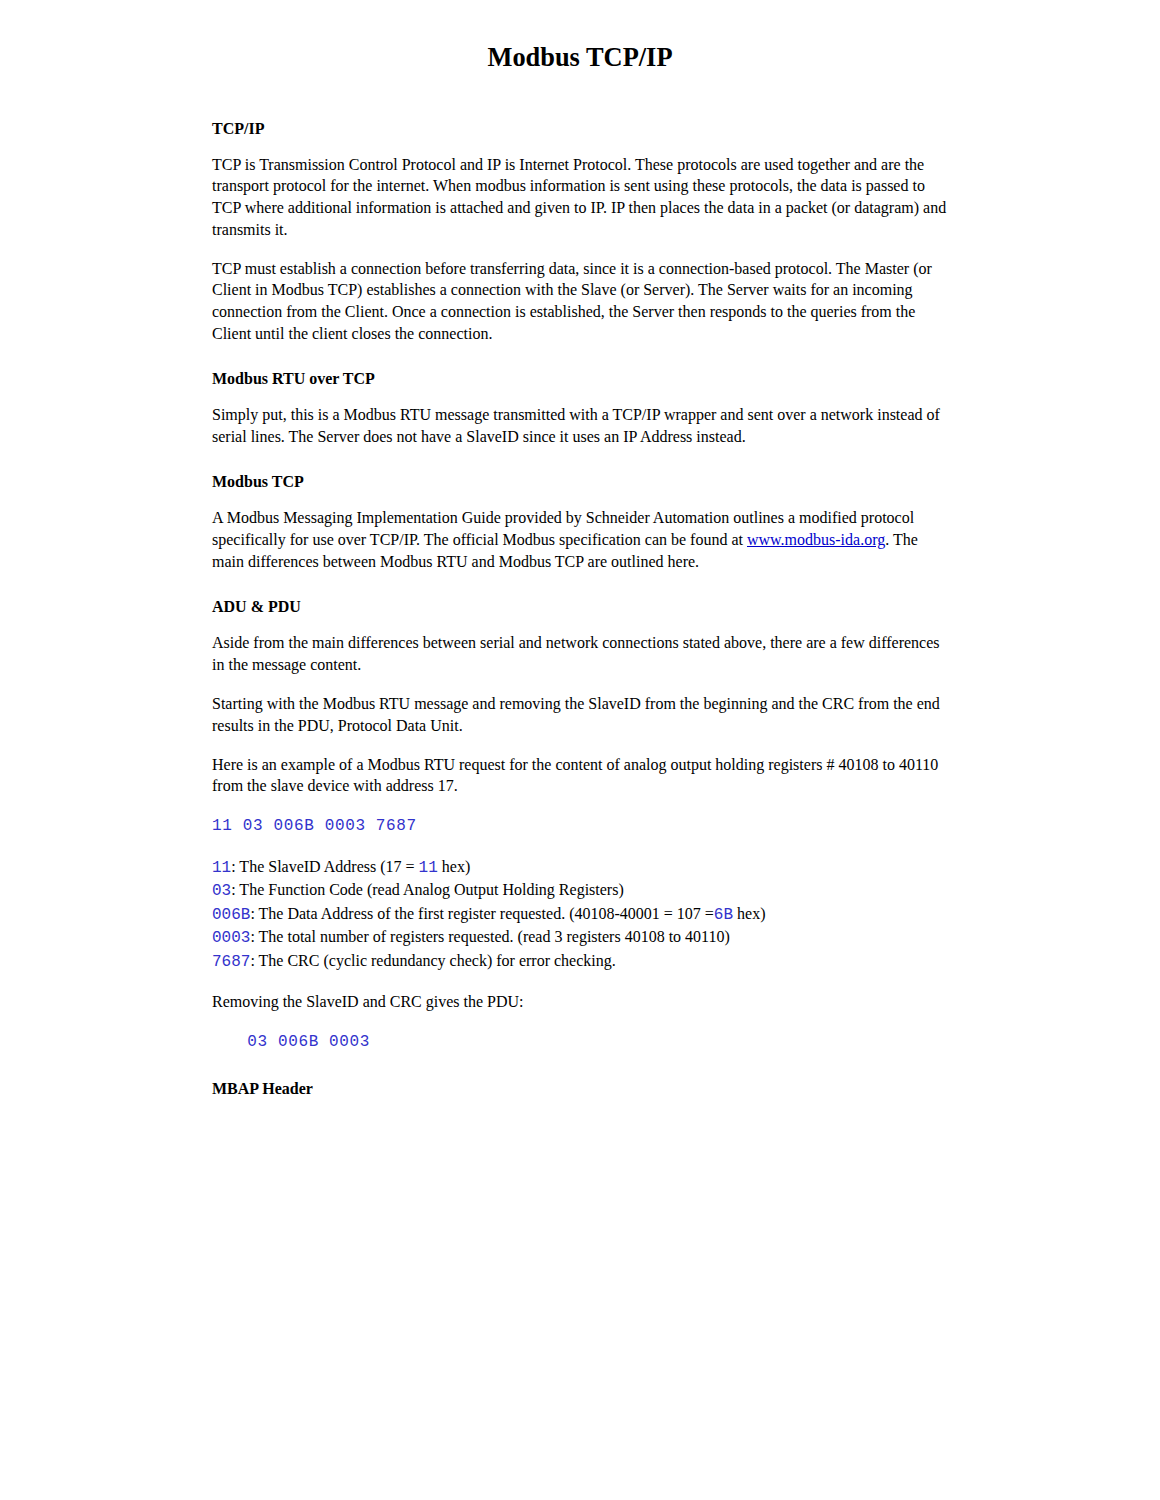Modbus TCP/IP
TCP/IP
TCP is Transmission Control Protocol and IP is Internet Protocol. These protocols are used together and are the transport protocol for the internet. When modbus information is sent using these protocols, the data is passed to TCP where additional information is attached and given to IP. IP then places the data in a packet (or datagram) and transmits it.
TCP must establish a connection before transferring data, since it is a connection-based protocol. The Master (or Client in Modbus TCP) establishes a connection with the Slave (or Server). The Server waits for an incoming connection from the Client. Once a connection is established, the Server then responds to the queries from the Client until the client closes the connection.
Modbus RTU over TCP
Simply put, this is a Modbus RTU message transmitted with a TCP/IP wrapper and sent over a network instead of serial lines. The Server does not have a SlaveID since it uses an IP Address instead.
Modbus TCP
A Modbus Messaging Implementation Guide provided by Schneider Automation outlines a modified protocol specifically for use over TCP/IP. The official Modbus specification can be found at www.modbus-ida.org. The main differences between Modbus RTU and Modbus TCP are outlined here.
ADU & PDU
Aside from the main differences between serial and network connections stated above, there are a few differences in the message content.
Starting with the Modbus RTU message and removing the SlaveID from the beginning and the CRC from the end results in the PDU, Protocol Data Unit.
Here is an example of a Modbus RTU request for the content of analog output holding registers # 40108 to 40110 from the slave device with address 17.
11 03 006B 0003 7687
11: The SlaveID Address (17 = 11 hex)
03: The Function Code (read Analog Output Holding Registers)
006B: The Data Address of the first register requested. (40108-40001 = 107 =6B hex)
0003: The total number of registers requested. (read 3 registers 40108 to 40110)
7687: The CRC (cyclic redundancy check) for error checking.
Removing the SlaveID and CRC gives the PDU:
03 006B 0003
MBAP Header